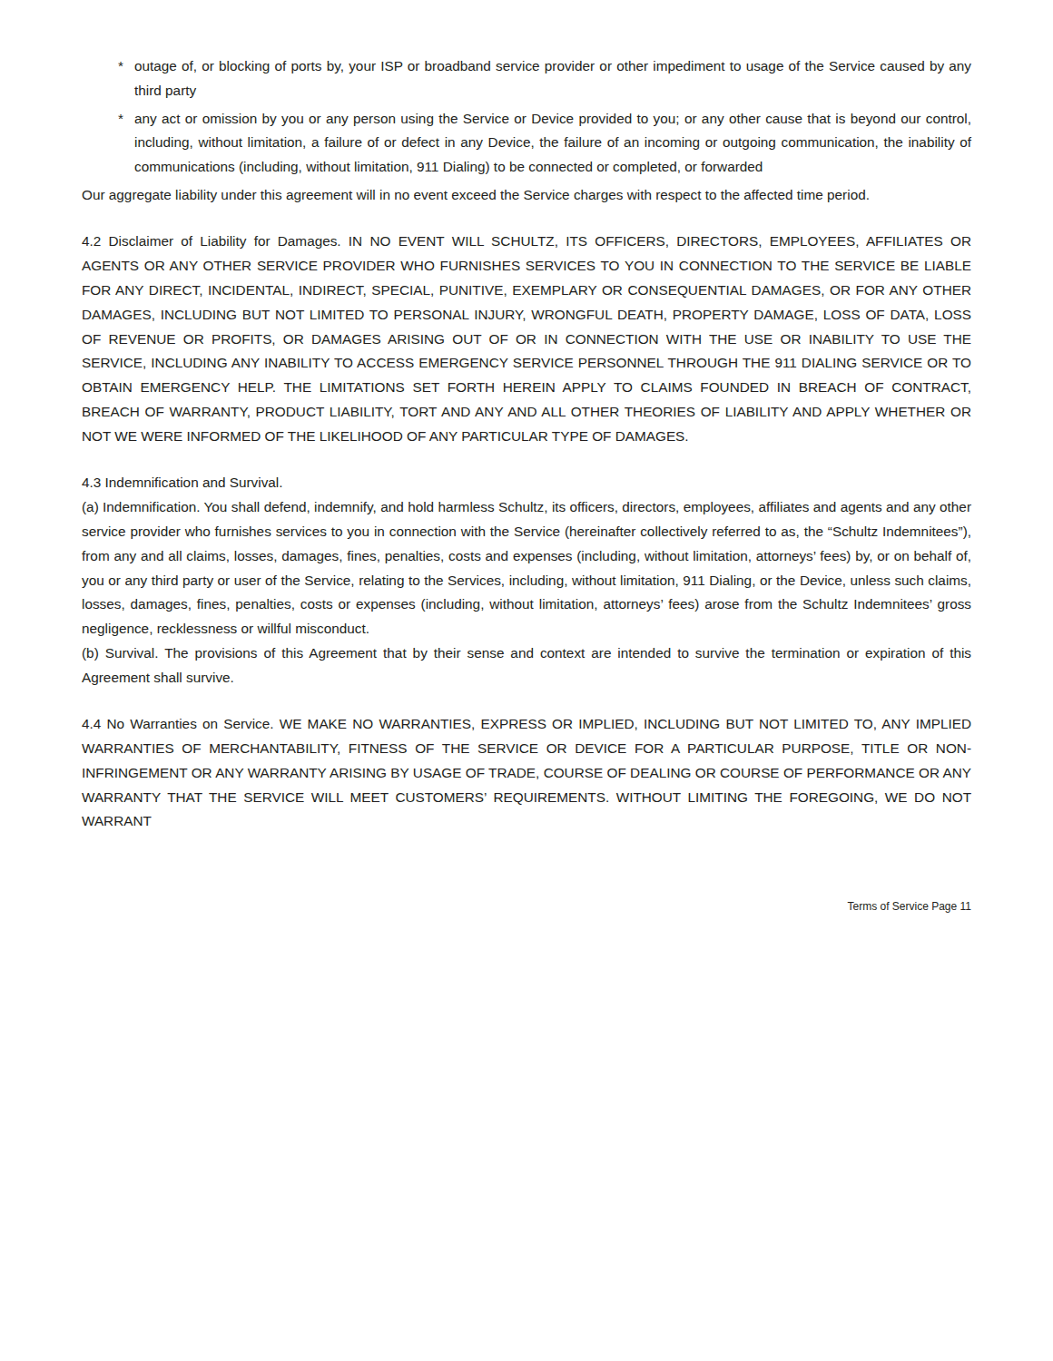outage of, or blocking of ports by, your ISP or broadband service provider or other impediment to usage of the Service caused by any third party
any act or omission by you or any person using the Service or Device provided to you; or any other cause that is beyond our control, including, without limitation, a failure of or defect in any Device, the failure of an incoming or outgoing communication, the inability of communications (including, without limitation, 911 Dialing) to be connected or completed, or forwarded
Our aggregate liability under this agreement will in no event exceed the Service charges with respect to the affected time period.
4.2 Disclaimer of Liability for Damages. IN NO EVENT WILL SCHULTZ, ITS OFFICERS, DIRECTORS, EMPLOYEES, AFFILIATES OR AGENTS OR ANY OTHER SERVICE PROVIDER WHO FURNISHES SERVICES TO YOU IN CONNECTION TO THE SERVICE BE LIABLE FOR ANY DIRECT, INCIDENTAL, INDIRECT, SPECIAL, PUNITIVE, EXEMPLARY OR CONSEQUENTIAL DAMAGES, OR FOR ANY OTHER DAMAGES, INCLUDING BUT NOT LIMITED TO PERSONAL INJURY, WRONGFUL DEATH, PROPERTY DAMAGE, LOSS OF DATA, LOSS OF REVENUE OR PROFITS, OR DAMAGES ARISING OUT OF OR IN CONNECTION WITH THE USE OR INABILITY TO USE THE SERVICE, INCLUDING ANY INABILITY TO ACCESS EMERGENCY SERVICE PERSONNEL THROUGH THE 911 DIALING SERVICE OR TO OBTAIN EMERGENCY HELP. THE LIMITATIONS SET FORTH HEREIN APPLY TO CLAIMS FOUNDED IN BREACH OF CONTRACT, BREACH OF WARRANTY, PRODUCT LIABILITY, TORT AND ANY AND ALL OTHER THEORIES OF LIABILITY AND APPLY WHETHER OR NOT WE WERE INFORMED OF THE LIKELIHOOD OF ANY PARTICULAR TYPE OF DAMAGES.
4.3 Indemnification and Survival.
(a) Indemnification. You shall defend, indemnify, and hold harmless Schultz, its officers, directors, employees, affiliates and agents and any other service provider who furnishes services to you in connection with the Service (hereinafter collectively referred to as, the “Schultz Indemnitees”), from any and all claims, losses, damages, fines, penalties, costs and expenses (including, without limitation, attorneys’ fees) by, or on behalf of, you or any third party or user of the Service, relating to the Services, including, without limitation, 911 Dialing, or the Device, unless such claims, losses, damages, fines, penalties, costs or expenses (including, without limitation, attorneys’ fees) arose from the Schultz Indemnitees’ gross negligence, recklessness or willful misconduct.
(b) Survival. The provisions of this Agreement that by their sense and context are intended to survive the termination or expiration of this Agreement shall survive.
4.4 No Warranties on Service. WE MAKE NO WARRANTIES, EXPRESS OR IMPLIED, INCLUDING BUT NOT LIMITED TO, ANY IMPLIED WARRANTIES OF MERCHANTABILITY, FITNESS OF THE SERVICE OR DEVICE FOR A PARTICULAR PURPOSE, TITLE OR NON-INFRINGEMENT OR ANY WARRANTY ARISING BY USAGE OF TRADE, COURSE OF DEALING OR COURSE OF PERFORMANCE OR ANY WARRANTY THAT THE SERVICE WILL MEET CUSTOMERS’ REQUIREMENTS. WITHOUT LIMITING THE FOREGOING, WE DO NOT WARRANT
Terms of Service Page 11